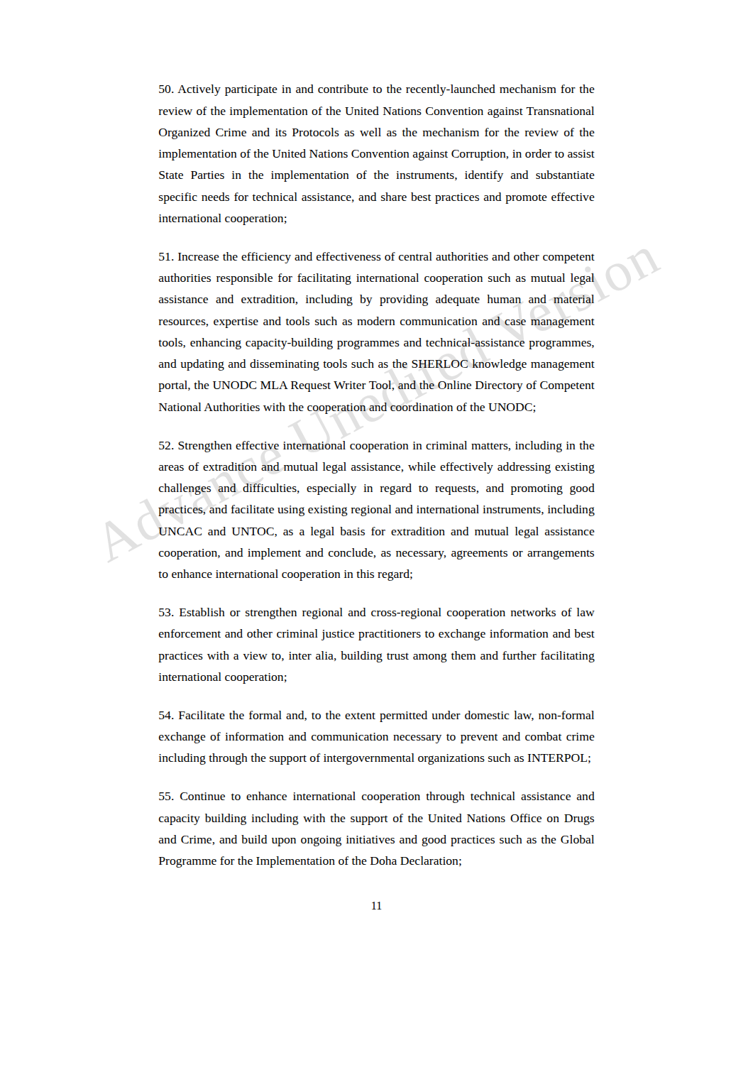Advance Unedited Version
50. Actively participate in and contribute to the recently-launched mechanism for the review of the implementation of the United Nations Convention against Transnational Organized Crime and its Protocols as well as the mechanism for the review of the implementation of the United Nations Convention against Corruption, in order to assist State Parties in the implementation of the instruments, identify and substantiate specific needs for technical assistance, and share best practices and promote effective international cooperation;
51. Increase the efficiency and effectiveness of central authorities and other competent authorities responsible for facilitating international cooperation such as mutual legal assistance and extradition, including by providing adequate human and material resources, expertise and tools such as modern communication and case management tools, enhancing capacity-building programmes and technical-assistance programmes, and updating and disseminating tools such as the SHERLOC knowledge management portal, the UNODC MLA Request Writer Tool, and the Online Directory of Competent National Authorities with the cooperation and coordination of the UNODC;
52. Strengthen effective international cooperation in criminal matters, including in the areas of extradition and mutual legal assistance, while effectively addressing existing challenges and difficulties, especially in regard to requests, and promoting good practices, and facilitate using existing regional and international instruments, including UNCAC and UNTOC, as a legal basis for extradition and mutual legal assistance cooperation, and implement and conclude, as necessary, agreements or arrangements to enhance international cooperation in this regard;
53. Establish or strengthen regional and cross-regional cooperation networks of law enforcement and other criminal justice practitioners to exchange information and best practices with a view to, inter alia, building trust among them and further facilitating international cooperation;
54. Facilitate the formal and, to the extent permitted under domestic law, non-formal exchange of information and communication necessary to prevent and combat crime including through the support of intergovernmental organizations such as INTERPOL;
55. Continue to enhance international cooperation through technical assistance and capacity building including with the support of the United Nations Office on Drugs and Crime, and build upon ongoing initiatives and good practices such as the Global Programme for the Implementation of the Doha Declaration;
11